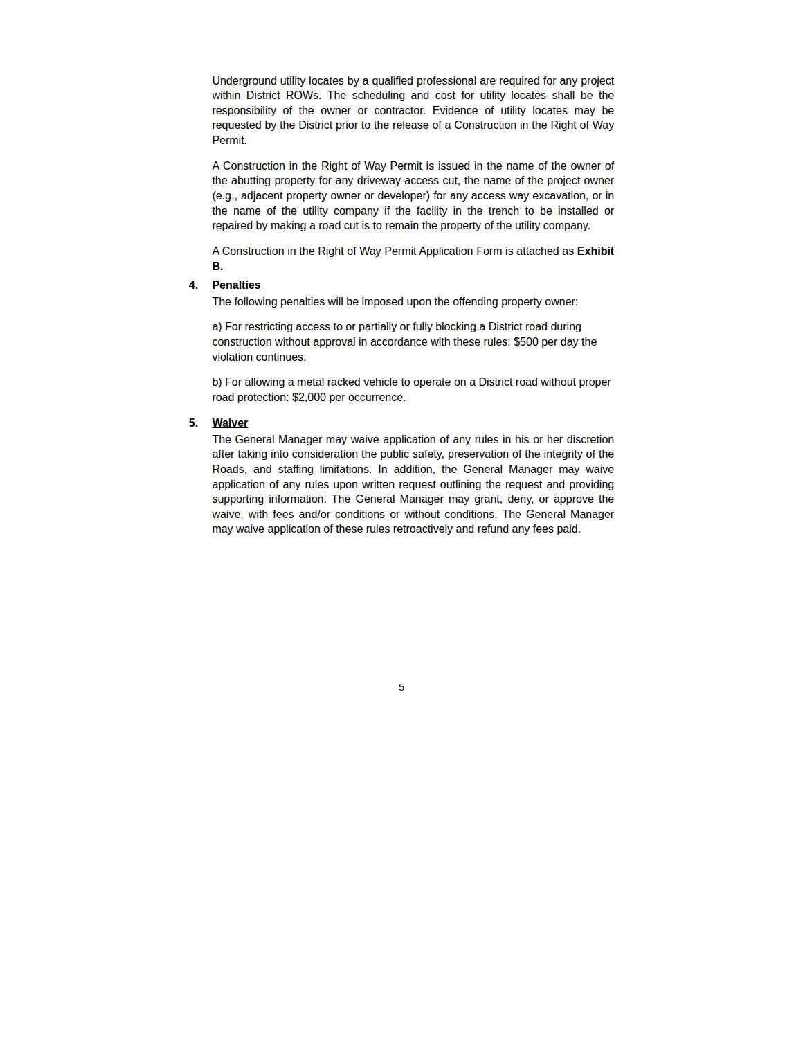Underground utility locates by a qualified professional are required for any project within District ROWs. The scheduling and cost for utility locates shall be the responsibility of the owner or contractor. Evidence of utility locates may be requested by the District prior to the release of a Construction in the Right of Way Permit.
A Construction in the Right of Way Permit is issued in the name of the owner of the abutting property for any driveway access cut, the name of the project owner (e.g., adjacent property owner or developer) for any access way excavation, or in the name of the utility company if the facility in the trench to be installed or repaired by making a road cut is to remain the property of the utility company.
A Construction in the Right of Way Permit Application Form is attached as Exhibit B.
4.
Penalties
The following penalties will be imposed upon the offending property owner:
a) For restricting access to or partially or fully blocking a District road during construction without approval in accordance with these rules: $500 per day the violation continues.
b) For allowing a metal racked vehicle to operate on a District road without proper road protection: $2,000 per occurrence.
5.
Waiver
The General Manager may waive application of any rules in his or her discretion after taking into consideration the public safety, preservation of the integrity of the Roads, and staffing limitations. In addition, the General Manager may waive application of any rules upon written request outlining the request and providing supporting information. The General Manager may grant, deny, or approve the waive, with fees and/or conditions or without conditions. The General Manager may waive application of these rules retroactively and refund any fees paid.
5